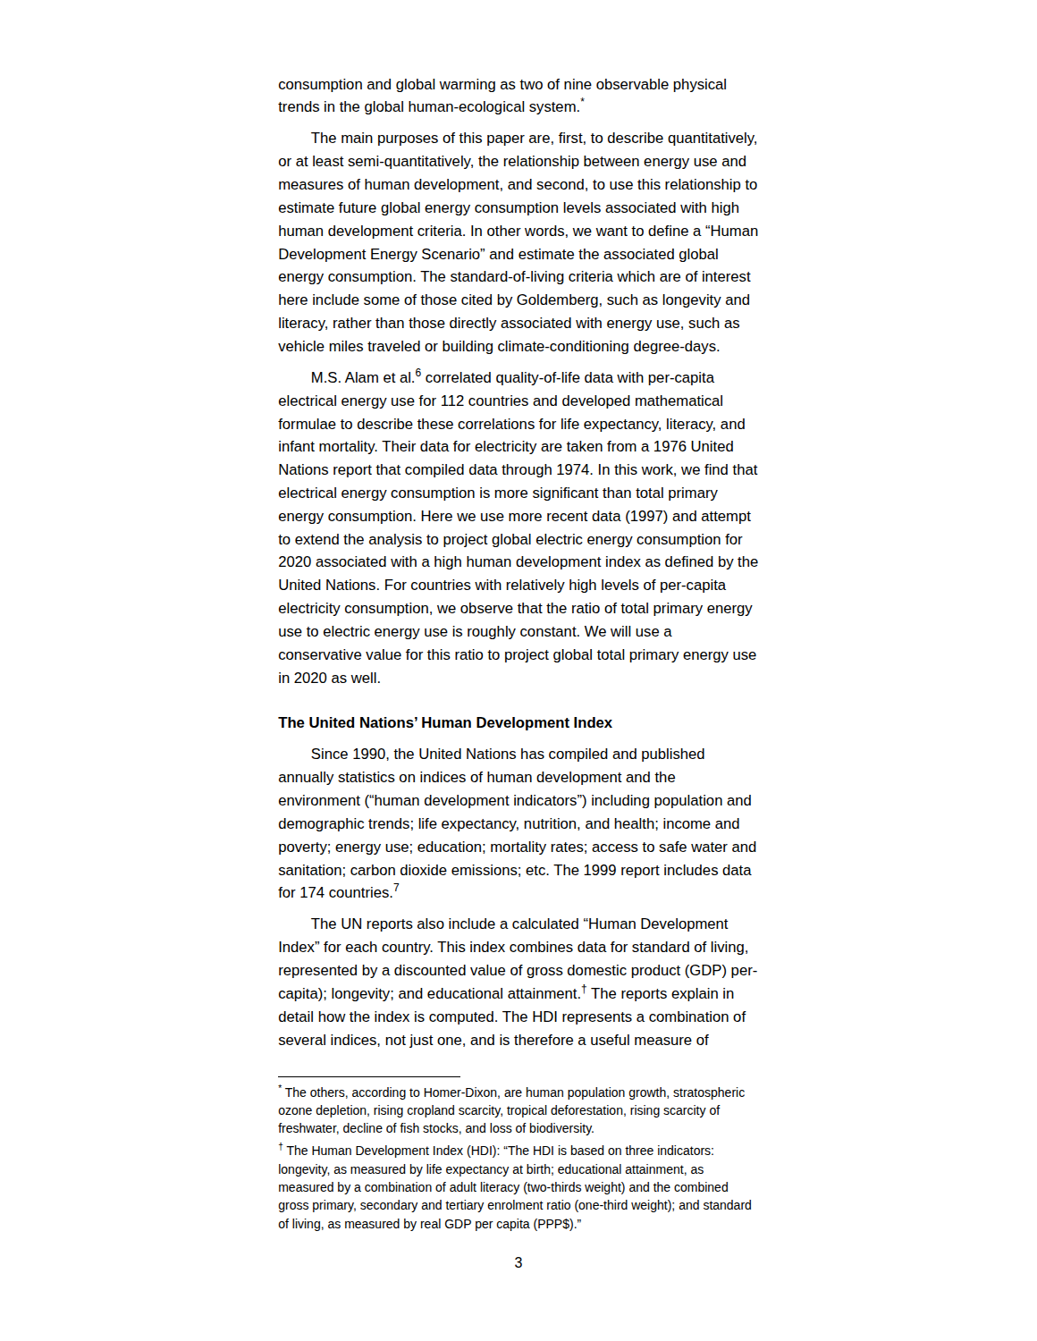consumption and global warming as two of nine observable physical trends in the global human-ecological system.*
The main purposes of this paper are, first, to describe quantitatively, or at least semi-quantitatively, the relationship between energy use and measures of human development, and second, to use this relationship to estimate future global energy consumption levels associated with high human development criteria. In other words, we want to define a “Human Development Energy Scenario” and estimate the associated global energy consumption. The standard-of-living criteria which are of interest here include some of those cited by Goldemberg, such as longevity and literacy, rather than those directly associated with energy use, such as vehicle miles traveled or building climate-conditioning degree-days.
M.S. Alam et al.6 correlated quality-of-life data with per-capita electrical energy use for 112 countries and developed mathematical formulae to describe these correlations for life expectancy, literacy, and infant mortality. Their data for electricity are taken from a 1976 United Nations report that compiled data through 1974. In this work, we find that electrical energy consumption is more significant than total primary energy consumption. Here we use more recent data (1997) and attempt to extend the analysis to project global electric energy consumption for 2020 associated with a high human development index as defined by the United Nations. For countries with relatively high levels of per-capita electricity consumption, we observe that the ratio of total primary energy use to electric energy use is roughly constant. We will use a conservative value for this ratio to project global total primary energy use in 2020 as well.
The United Nations’ Human Development Index
Since 1990, the United Nations has compiled and published annually statistics on indices of human development and the environment (“human development indicators”) including population and demographic trends; life expectancy, nutrition, and health; income and poverty; energy use; education; mortality rates; access to safe water and sanitation; carbon dioxide emissions; etc. The 1999 report includes data for 174 countries.7
The UN reports also include a calculated “Human Development Index” for each country. This index combines data for standard of living, represented by a discounted value of gross domestic product (GDP) per-capita); longevity; and educational attainment.† The reports explain in detail how the index is computed. The HDI represents a combination of several indices, not just one, and is therefore a useful measure of
* The others, according to Homer-Dixon, are human population growth, stratospheric ozone depletion, rising cropland scarcity, tropical deforestation, rising scarcity of freshwater, decline of fish stocks, and loss of biodiversity.
† The Human Development Index (HDI): “The HDI is based on three indicators: longevity, as measured by life expectancy at birth; educational attainment, as measured by a combination of adult literacy (two-thirds weight) and the combined gross primary, secondary and tertiary enrolment ratio (one-third weight); and standard of living, as measured by real GDP per capita (PPP$).”
3